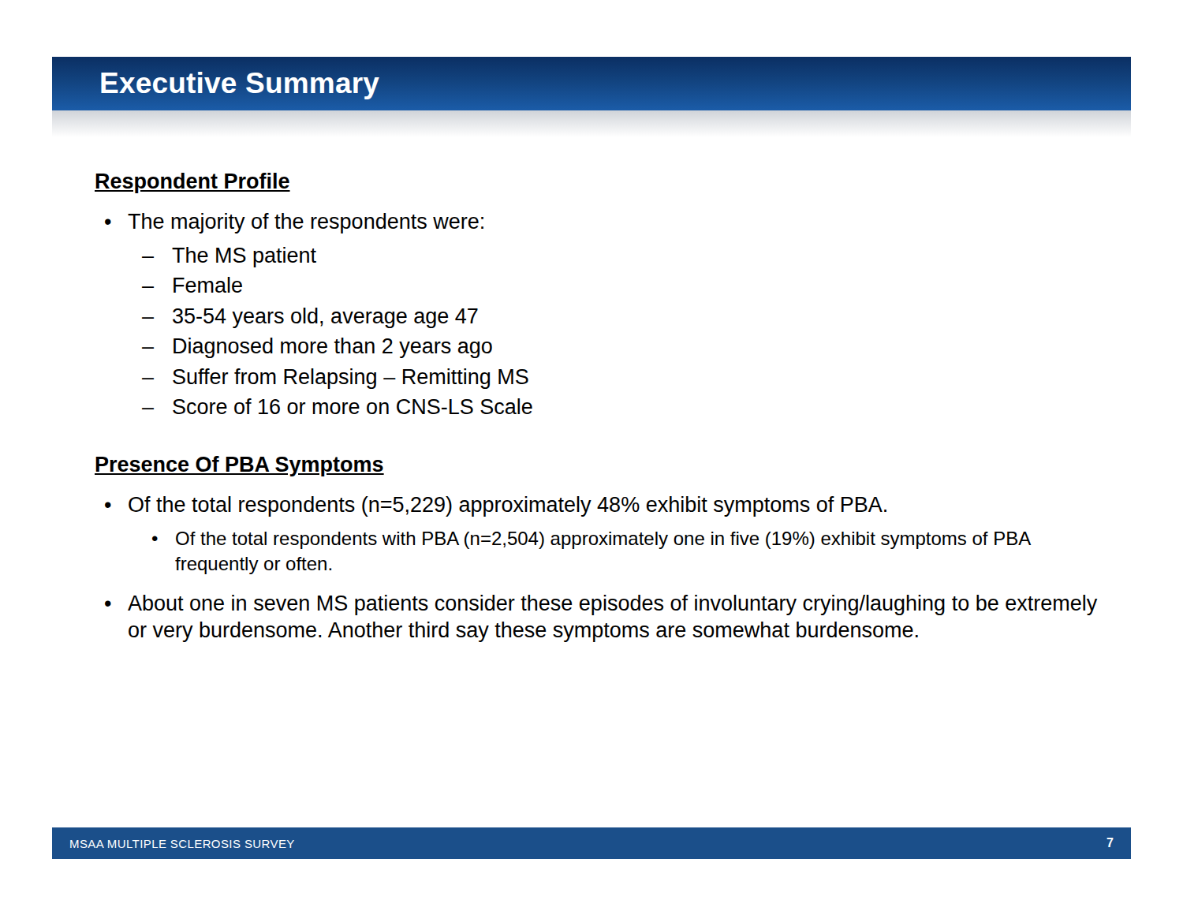Executive Summary
Respondent Profile
The majority of the respondents were:
The MS patient
Female
35-54 years old, average age 47
Diagnosed more than 2 years ago
Suffer from Relapsing – Remitting MS
Score of 16 or more on CNS-LS Scale
Presence Of PBA Symptoms
Of the total respondents (n=5,229) approximately 48% exhibit symptoms of PBA.
Of the total respondents with PBA (n=2,504) approximately one in five (19%) exhibit symptoms of PBA frequently or often.
About one in seven MS patients consider these episodes of involuntary crying/laughing to be extremely or very burdensome. Another third say these symptoms are somewhat burdensome.
MSAA MULTIPLE SCLEROSIS SURVEY 7